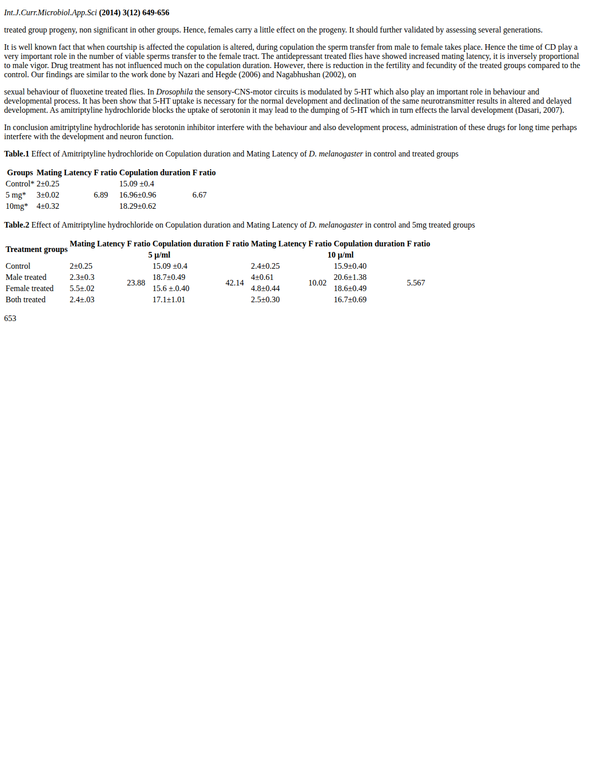Int.J.Curr.Microbiol.App.Sci (2014) 3(12) 649-656
treated group progeny, non significant in other groups. Hence, females carry a little effect on the progeny. It should further validated by assessing several generations.
It is well known fact that when courtship is affected the copulation is altered, during copulation the sperm transfer from male to female takes place. Hence the time of CD play a very important role in the number of viable sperms transfer to the female tract. The antidepressant treated flies have showed increased mating latency, it is inversely proportional to male vigor. Drug treatment has not influenced much on the copulation duration. However, there is reduction in the fertility and fecundity of the treated groups compared to the control. Our findings are similar to the work done by Nazari and Hegde (2006) and Nagabhushan (2002), on
sexual behaviour of fluoxetine treated flies. In Drosophila the sensory-CNS-motor circuits is modulated by 5-HT which also play an important role in behaviour and developmental process. It has been show that 5-HT uptake is necessary for the normal development and declination of the same neurotransmitter results in altered and delayed development. As amitriptyline hydrochloride blocks the uptake of serotonin it may lead to the dumping of 5-HT which in turn effects the larval development (Dasari, 2007).
In conclusion amitriptyline hydrochloride has serotonin inhibitor interfere with the behaviour and also development process, administration of these drugs for long time perhaps interfere with the development and neuron function.
Table.1 Effect of Amitriptyline hydrochloride on Copulation duration and Mating Latency of D. melanogaster in control and treated groups
| Groups | Mating Latency | F ratio | Copulation duration | F ratio |
| --- | --- | --- | --- | --- |
| Control* | 2±0.25 | 6.89 | 15.09 ±0.4 | 6.67 |
| 5 mg* | 3±0.02 | 16.96±0.96 |
| 10mg* | 4±0.32 | 18.29±0.62 |
Table.2 Effect of Amitriptyline hydrochloride on Copulation duration and Mating Latency of D. melanogaster in control and 5mg treated groups
| Treatment groups | Mating Latency | F ratio | Copulation duration | F ratio | Mating Latency | F ratio | Copulation duration | F ratio |
| --- | --- | --- | --- | --- | --- | --- | --- | --- |
| 5 µ/ml | 10 µ/ml |
| Control | 2±0.25 | 23.88 | 15.09 ±0.4 | 42.14 | 2.4±0.25 | 10.02 | 15.9±0.40 | 5.567 |
| Male treated | 2.3±0.3 | 18.7±0.49 | 4±0.61 | 20.6±1.38 |
| Female treated | 5.5±.02 | 15.6 ±.0.40 | 4.8±0.44 | 18.6±0.49 |
| Both treated | 2.4±.03 | 17.1±1.01 | 2.5±0.30 | 16.7±0.69 |
653